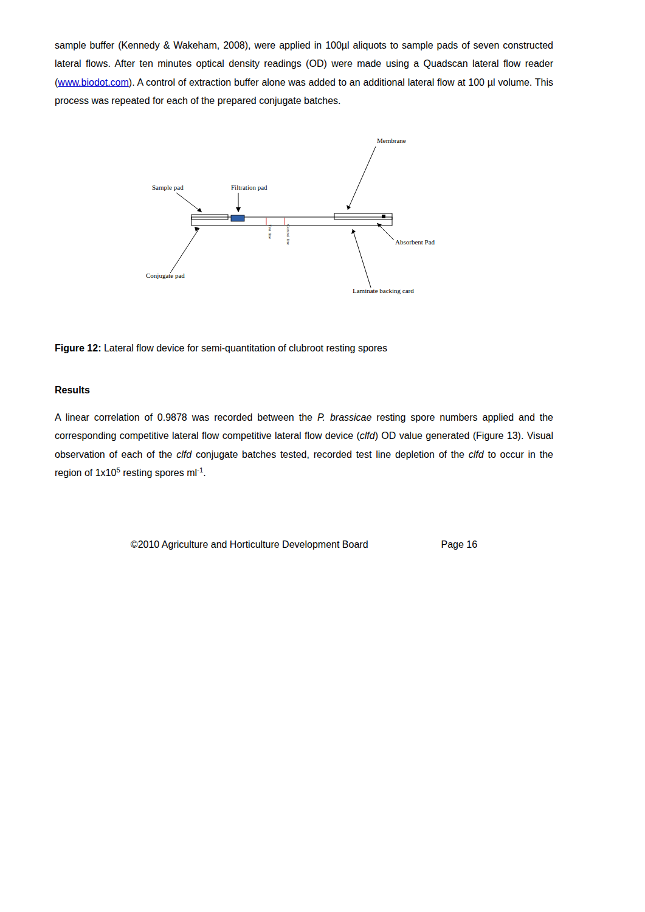sample buffer (Kennedy & Wakeham, 2008), were applied in 100µl aliquots to sample pads of seven constructed lateral flows. After ten minutes optical density readings (OD) were made using a Quadscan lateral flow reader (www.biodot.com). A control of extraction buffer alone was added to an additional lateral flow at 100 µl volume. This process was repeated for each of the prepared conjugate batches.
Membrane Sample pad Filtration pad Absorbent Pad Conjugate pad Laminate backing card Test line Control line
Figure 12: Lateral flow device for semi-quantitation of clubroot resting spores
Results
A linear correlation of 0.9878 was recorded between the P. brassicae resting spore numbers applied and the corresponding competitive lateral flow competitive lateral flow device (clfd) OD value generated (Figure 13). Visual observation of each of the clfd conjugate batches tested, recorded test line depletion of the clfd to occur in the region of 1x105 resting spores ml-1.
©2010 Agriculture and Horticulture Development BoardPage 16